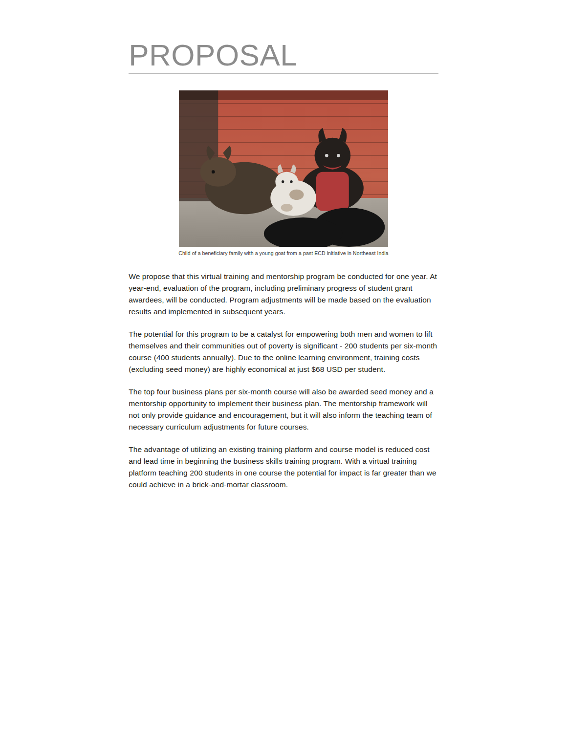PROPOSAL
Child of a beneficiary family with a young goat from a past ECD initiative in Northeast India
We propose that this virtual training and mentorship program be conducted for one year. At year-end, evaluation of the program, including preliminary progress of student grant awardees, will be conducted. Program adjustments will be made based on the evaluation results and implemented in subsequent years.
The potential for this program to be a catalyst for empowering both men and women to lift themselves and their communities out of poverty is significant - 200 students per six-month course (400 students annually). Due to the online learning environment, training costs (excluding seed money) are highly economical at just $68 USD per student.
The top four business plans per six-month course will also be awarded seed money and a mentorship opportunity to implement their business plan. The mentorship framework will not only provide guidance and encouragement, but it will also inform the teaching team of necessary curriculum adjustments for future courses.
The advantage of utilizing an existing training platform and course model is reduced cost and lead time in beginning the business skills training program. With a virtual training platform teaching 200 students in one course the potential for impact is far greater than we could achieve in a brick-and-mortar classroom.